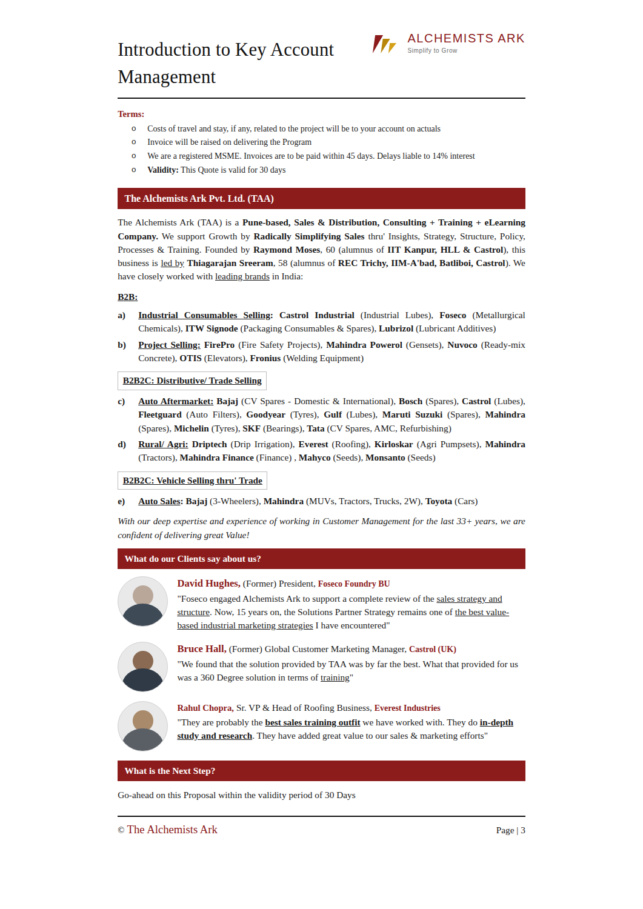Introduction to Key Account Management
ALCHEMISTS ARK
Simplify to Grow
Terms:
Costs of travel and stay, if any, related to the project will be to your account on actuals
Invoice will be raised on delivering the Program
We are a registered MSME. Invoices are to be paid within 45 days. Delays liable to 14% interest
Validity: This Quote is valid for 30 days
The Alchemists Ark Pvt. Ltd. (TAA)
The Alchemists Ark (TAA) is a Pune-based, Sales & Distribution, Consulting + Training + eLearning Company. We support Growth by Radically Simplifying Sales thru' Insights, Strategy, Structure, Policy, Processes & Training. Founded by Raymond Moses, 60 (alumnus of IIT Kanpur, HLL & Castrol), this business is led by Thiagarajan Sreeram, 58 (alumnus of REC Trichy, IIM-A'bad, Batliboi, Castrol). We have closely worked with leading brands in India:
B2B:
a) Industrial Consumables Selling: Castrol Industrial (Industrial Lubes), Foseco (Metallurgical Chemicals), ITW Signode (Packaging Consumables & Spares), Lubrizol (Lubricant Additives)
b) Project Selling: FirePro (Fire Safety Projects), Mahindra Powerol (Gensets), Nuvoco (Ready-mix Concrete), OTIS (Elevators), Fronius (Welding Equipment)
B2B2C: Distributive/ Trade Selling
c) Auto Aftermarket: Bajaj (CV Spares - Domestic & International), Bosch (Spares), Castrol (Lubes), Fleetguard (Auto Filters), Goodyear (Tyres), Gulf (Lubes), Maruti Suzuki (Spares), Mahindra (Spares), Michelin (Tyres), SKF (Bearings), Tata (CV Spares, AMC, Refurbishing)
d) Rural/ Agri: Driptech (Drip Irrigation), Everest (Roofing), Kirloskar (Agri Pumpsets), Mahindra (Tractors), Mahindra Finance (Finance) , Mahyco (Seeds), Monsanto (Seeds)
B2B2C: Vehicle Selling thru' Trade
e) Auto Sales: Bajaj (3-Wheelers), Mahindra (MUVs, Tractors, Trucks, 2W), Toyota (Cars)
With our deep expertise and experience of working in Customer Management for the last 33+ years, we are confident of delivering great Value!
What do our Clients say about us?
David Hughes, (Former) President, Foseco Foundry BU
"Foseco engaged Alchemists Ark to support a complete review of the sales strategy and structure. Now, 15 years on, the Solutions Partner Strategy remains one of the best value-based industrial marketing strategies I have encountered"
Bruce Hall, (Former) Global Customer Marketing Manager, Castrol (UK)
"We found that the solution provided by TAA was by far the best. What that provided for us was a 360 Degree solution in terms of training"
Rahul Chopra, Sr. VP & Head of Roofing Business, Everest Industries
"They are probably the best sales training outfit we have worked with. They do in-depth study and research. They have added great value to our sales & marketing efforts"
What is the Next Step?
Go-ahead on this Proposal within the validity period of 30 Days
© The Alchemists Ark
Page | 3